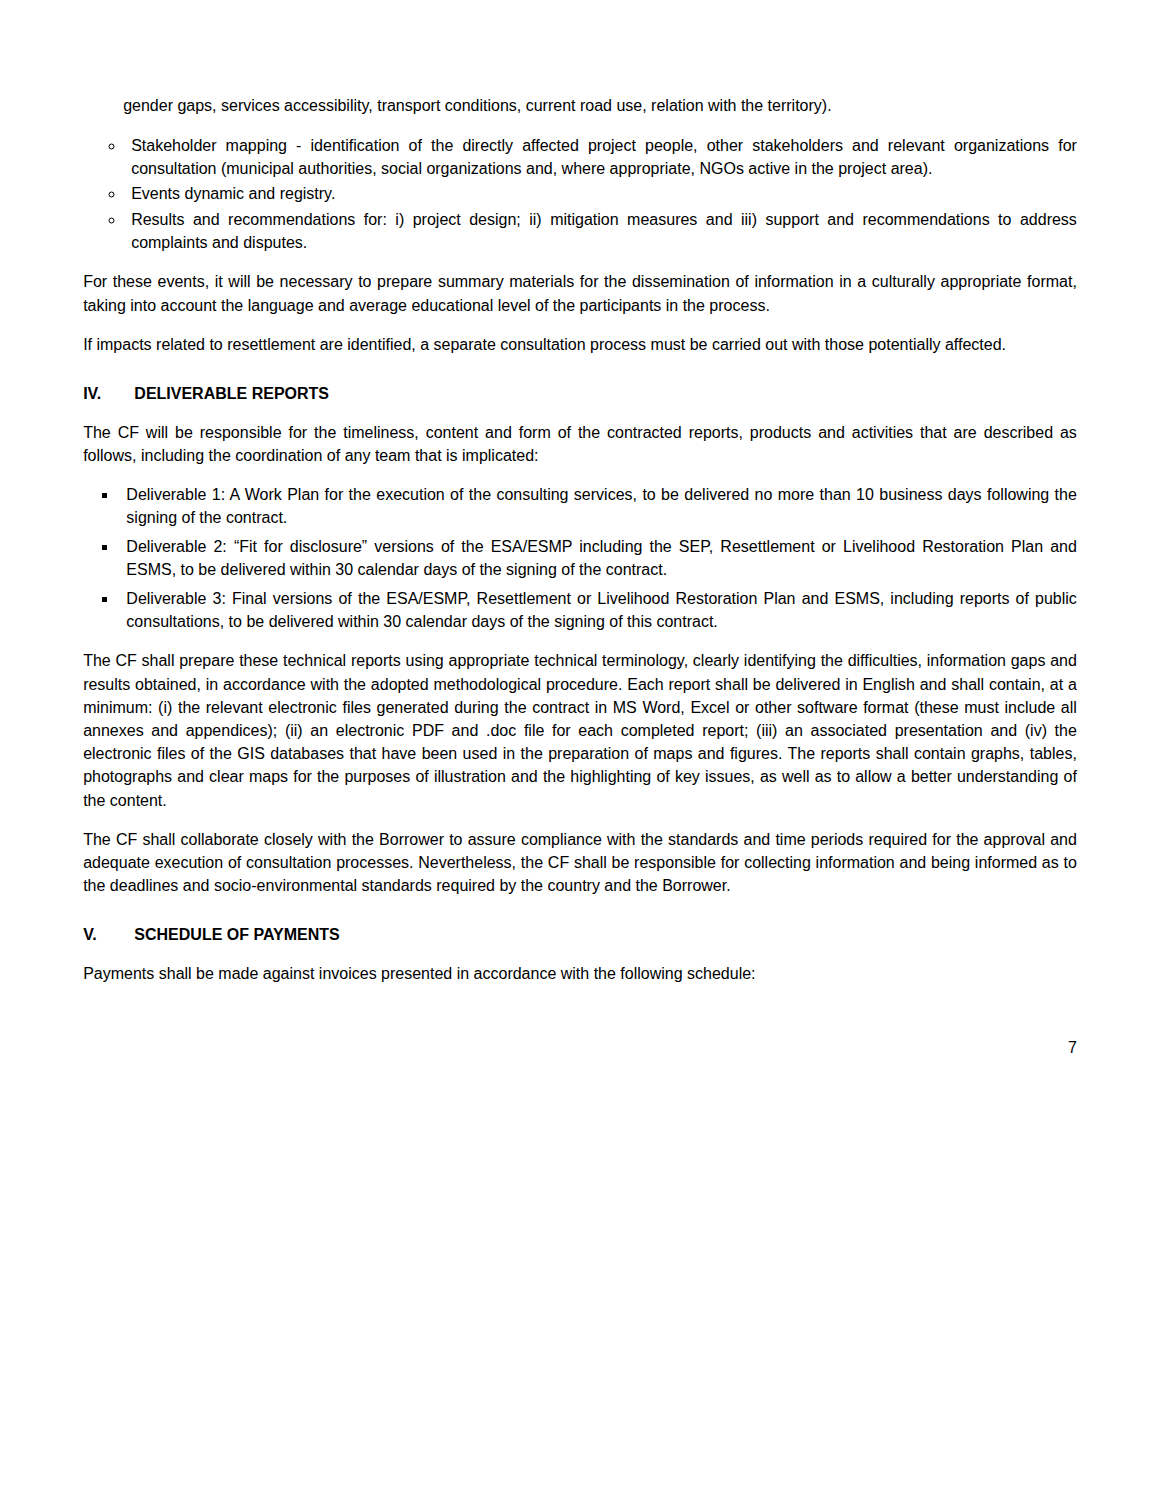gender gaps, services accessibility, transport conditions, current road use, relation with the territory).
Stakeholder mapping - identification of the directly affected project people, other stakeholders and relevant organizations for consultation (municipal authorities, social organizations and, where appropriate, NGOs active in the project area).
Events dynamic and registry.
Results and recommendations for: i) project design; ii) mitigation measures and iii) support and recommendations to address complaints and disputes.
For these events, it will be necessary to prepare summary materials for the dissemination of information in a culturally appropriate format, taking into account the language and average educational level of the participants in the process.
If impacts related to resettlement are identified, a separate consultation process must be carried out with those potentially affected.
IV. DELIVERABLE REPORTS
The CF will be responsible for the timeliness, content and form of the contracted reports, products and activities that are described as follows, including the coordination of any team that is implicated:
Deliverable 1: A Work Plan for the execution of the consulting services, to be delivered no more than 10 business days following the signing of the contract.
Deliverable 2: “Fit for disclosure” versions of the ESA/ESMP including the SEP, Resettlement or Livelihood Restoration Plan and ESMS, to be delivered within 30 calendar days of the signing of the contract.
Deliverable 3: Final versions of the ESA/ESMP, Resettlement or Livelihood Restoration Plan and ESMS, including reports of public consultations, to be delivered within 30 calendar days of the signing of this contract.
The CF shall prepare these technical reports using appropriate technical terminology, clearly identifying the difficulties, information gaps and results obtained, in accordance with the adopted methodological procedure. Each report shall be delivered in English and shall contain, at a minimum: (i) the relevant electronic files generated during the contract in MS Word, Excel or other software format (these must include all annexes and appendices); (ii) an electronic PDF and .doc file for each completed report; (iii) an associated presentation and (iv) the electronic files of the GIS databases that have been used in the preparation of maps and figures. The reports shall contain graphs, tables, photographs and clear maps for the purposes of illustration and the highlighting of key issues, as well as to allow a better understanding of the content.
The CF shall collaborate closely with the Borrower to assure compliance with the standards and time periods required for the approval and adequate execution of consultation processes. Nevertheless, the CF shall be responsible for collecting information and being informed as to the deadlines and socio-environmental standards required by the country and the Borrower.
V. SCHEDULE OF PAYMENTS
Payments shall be made against invoices presented in accordance with the following schedule:
7